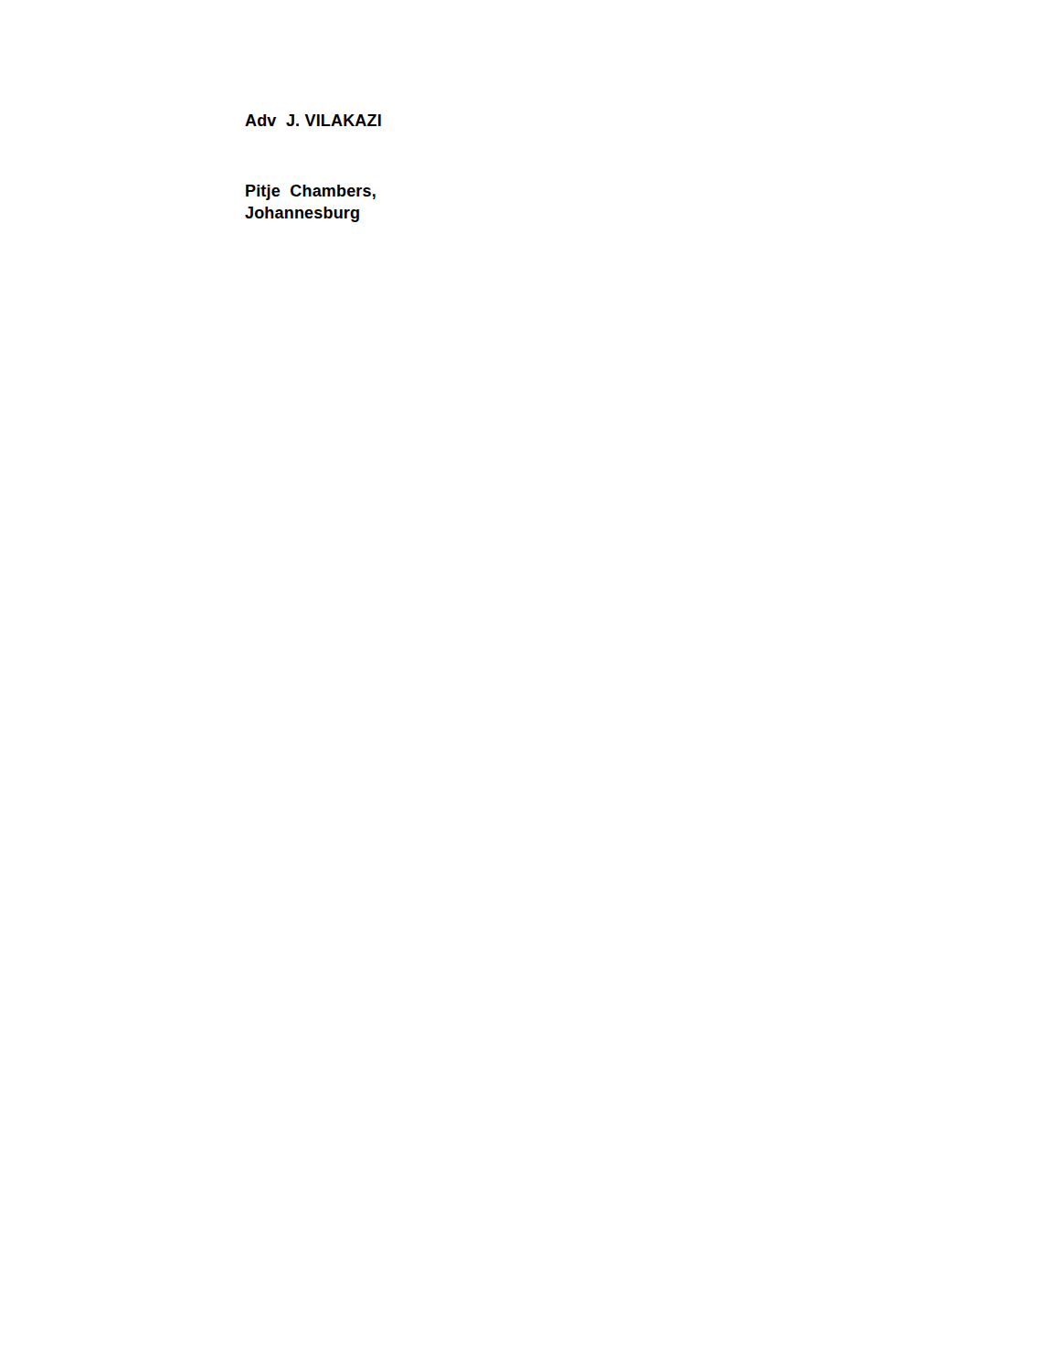Adv J. VILAKAZI
Pitje Chambers,
Johannesburg